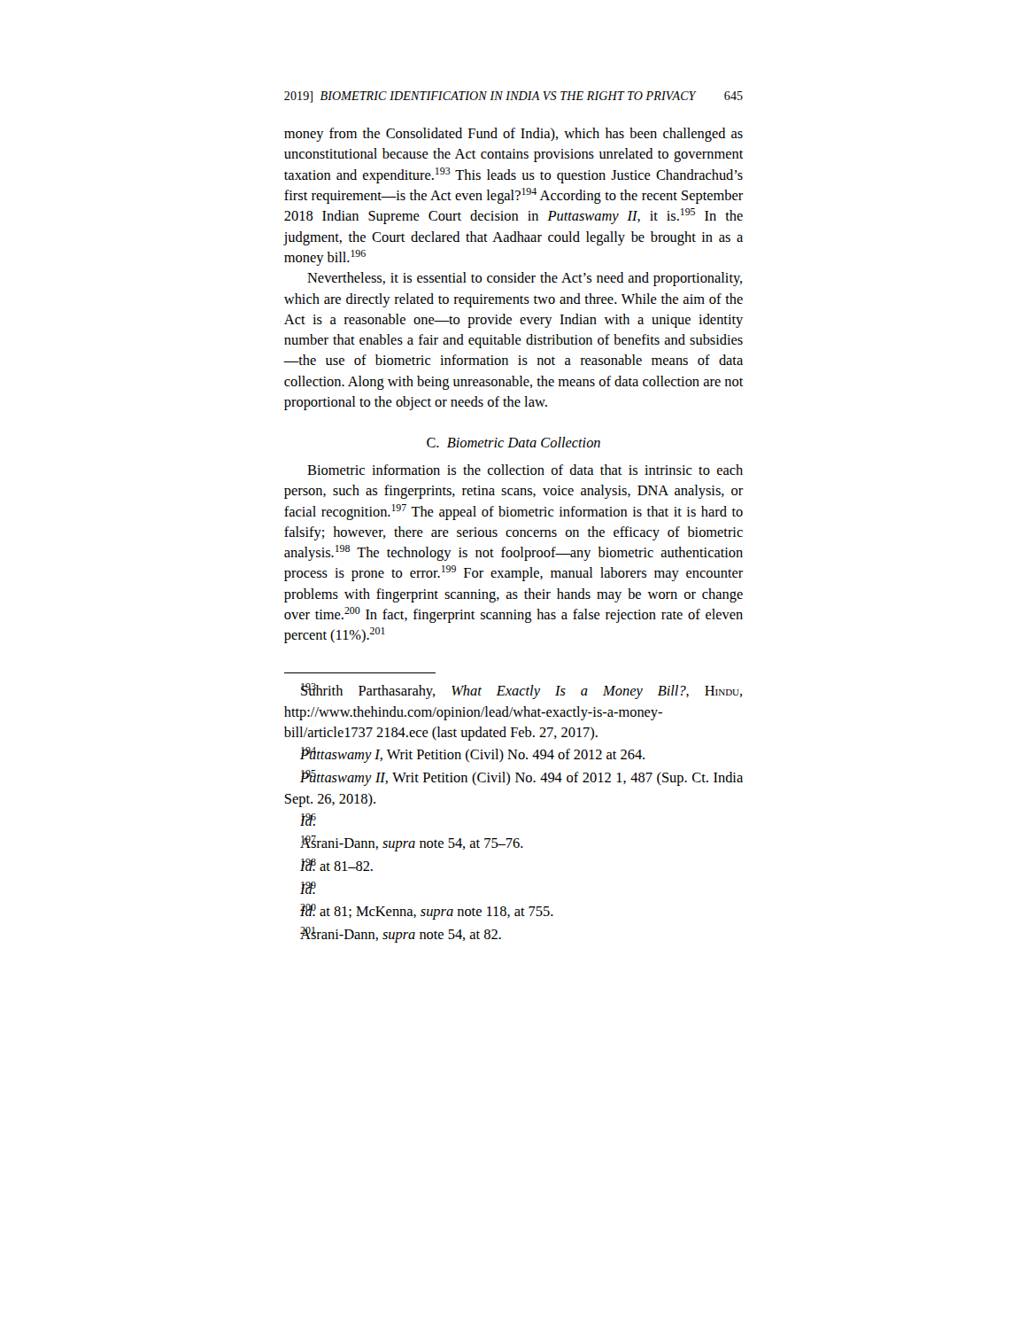2019] BIOMETRIC IDENTIFICATION IN INDIA VS THE RIGHT TO PRIVACY 645
money from the Consolidated Fund of India), which has been challenged as unconstitutional because the Act contains provisions unrelated to government taxation and expenditure.193 This leads us to question Justice Chandrachud’s first requirement—is the Act even legal?194 According to the recent September 2018 Indian Supreme Court decision in Puttaswamy II, it is.195 In the judgment, the Court declared that Aadhaar could legally be brought in as a money bill.196
Nevertheless, it is essential to consider the Act’s need and proportionality, which are directly related to requirements two and three. While the aim of the Act is a reasonable one—to provide every Indian with a unique identity number that enables a fair and equitable distribution of benefits and subsidies—the use of biometric information is not a reasonable means of data collection. Along with being unreasonable, the means of data collection are not proportional to the object or needs of the law.
C. Biometric Data Collection
Biometric information is the collection of data that is intrinsic to each person, such as fingerprints, retina scans, voice analysis, DNA analysis, or facial recognition.197 The appeal of biometric information is that it is hard to falsify; however, there are serious concerns on the efficacy of biometric analysis.198 The technology is not foolproof—any biometric authentication process is prone to error.199 For example, manual laborers may encounter problems with fingerprint scanning, as their hands may be worn or change over time.200 In fact, fingerprint scanning has a false rejection rate of eleven percent (11%).201
193 Suhrith Parthasarahy, What Exactly Is a Money Bill?, Hindu, http://www.thehindu.com/opinion/lead/what-exactly-is-a-money-bill/article1737 2184.ece (last updated Feb. 27, 2017).
194 Puttaswamy I, Writ Petition (Civil) No. 494 of 2012 at 264.
195 Puttaswamy II, Writ Petition (Civil) No. 494 of 2012 1, 487 (Sup. Ct. India Sept. 26, 2018).
196 Id.
197 Asrani-Dann, supra note 54, at 75–76.
198 Id. at 81–82.
199 Id.
200 Id. at 81; McKenna, supra note 118, at 755.
201 Asrani-Dann, supra note 54, at 82.